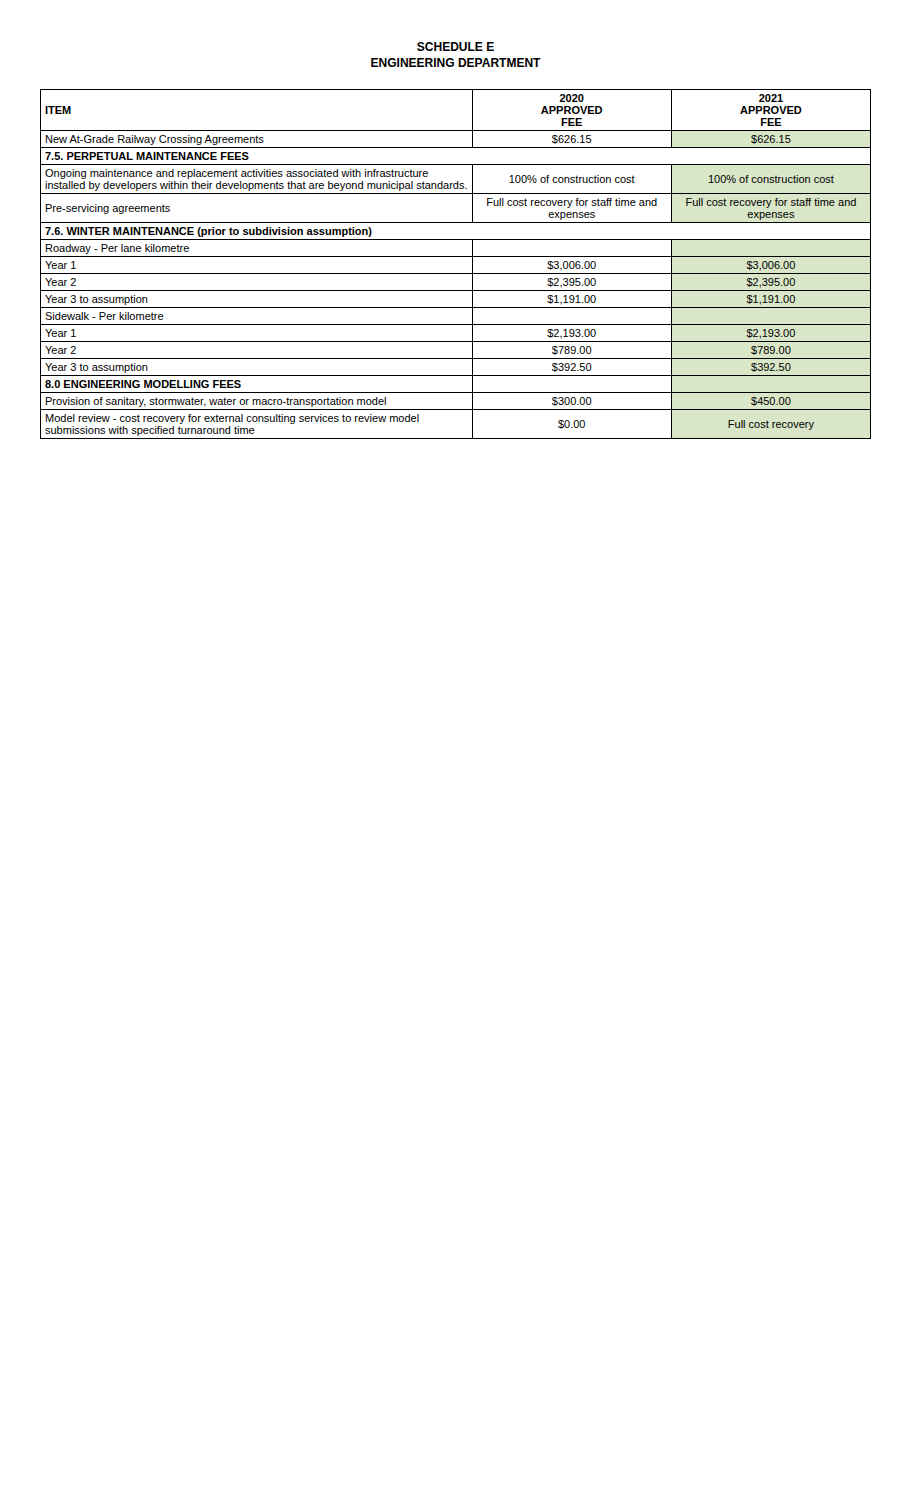SCHEDULE E
ENGINEERING DEPARTMENT
| ITEM | 2020 APPROVED FEE | 2021 APPROVED FEE |
| --- | --- | --- |
| New At-Grade Railway Crossing Agreements | $626.15 | $626.15 |
| 7.5. PERPETUAL MAINTENANCE FEES |
| Ongoing maintenance and replacement activities associated with infrastructure installed by developers within their developments that are beyond municipal standards. | 100% of construction cost | 100% of construction cost |
| Pre-servicing agreements | Full cost recovery for staff time and expenses | Full cost recovery for staff time and expenses |
| 7.6. WINTER MAINTENANCE (prior to subdivision assumption) |
| Roadway - Per lane kilometre | | |
| Year 1 | $3,006.00 | $3,006.00 |
| Year 2 | $2,395.00 | $2,395.00 |
| Year 3 to assumption | $1,191.00 | $1,191.00 |
| Sidewalk - Per kilometre | | |
| Year 1 | $2,193.00 | $2,193.00 |
| Year 2 | $789.00 | $789.00 |
| Year 3 to assumption | $392.50 | $392.50 |
| 8.0 ENGINEERING MODELLING FEES | | |
| Provision of sanitary, stormwater, water or macro-transportation model | $300.00 | $450.00 |
| Model review - cost recovery for external consulting services to review model submissions with specified turnaround time | $0.00 | Full cost recovery |